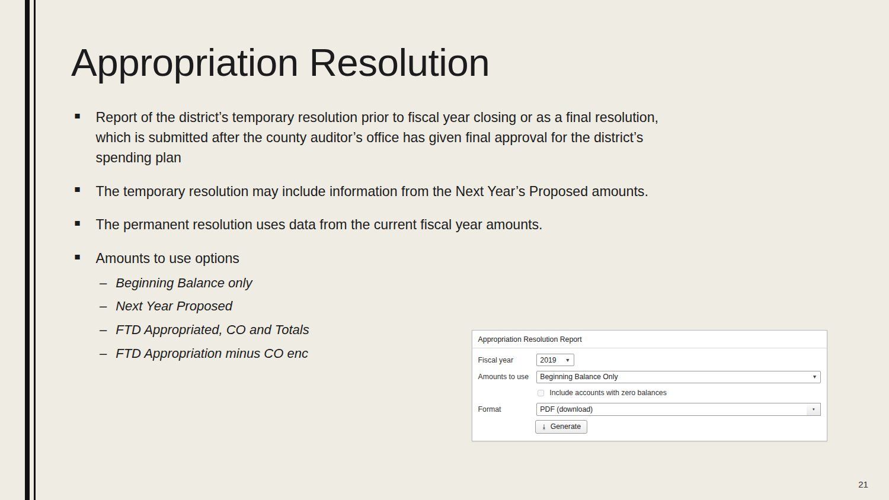Appropriation Resolution
Report of the district’s temporary resolution prior to fiscal year closing or as a final resolution, which is submitted after the county auditor’s office has given final approval for the district’s spending plan
The temporary resolution may include information from the Next Year’s Proposed amounts.
The permanent resolution uses data from the current fiscal year amounts.
Amounts to use options
Beginning Balance only
Next Year Proposed
FTD Appropriated, CO and Totals
FTD Appropriation minus CO enc
Appropriation Resolution Report
Fiscal year 2019
Amounts to use Beginning Balance Only
Include accounts with zero balances
Format
PDF (download) ▾
⭳ Generate
21